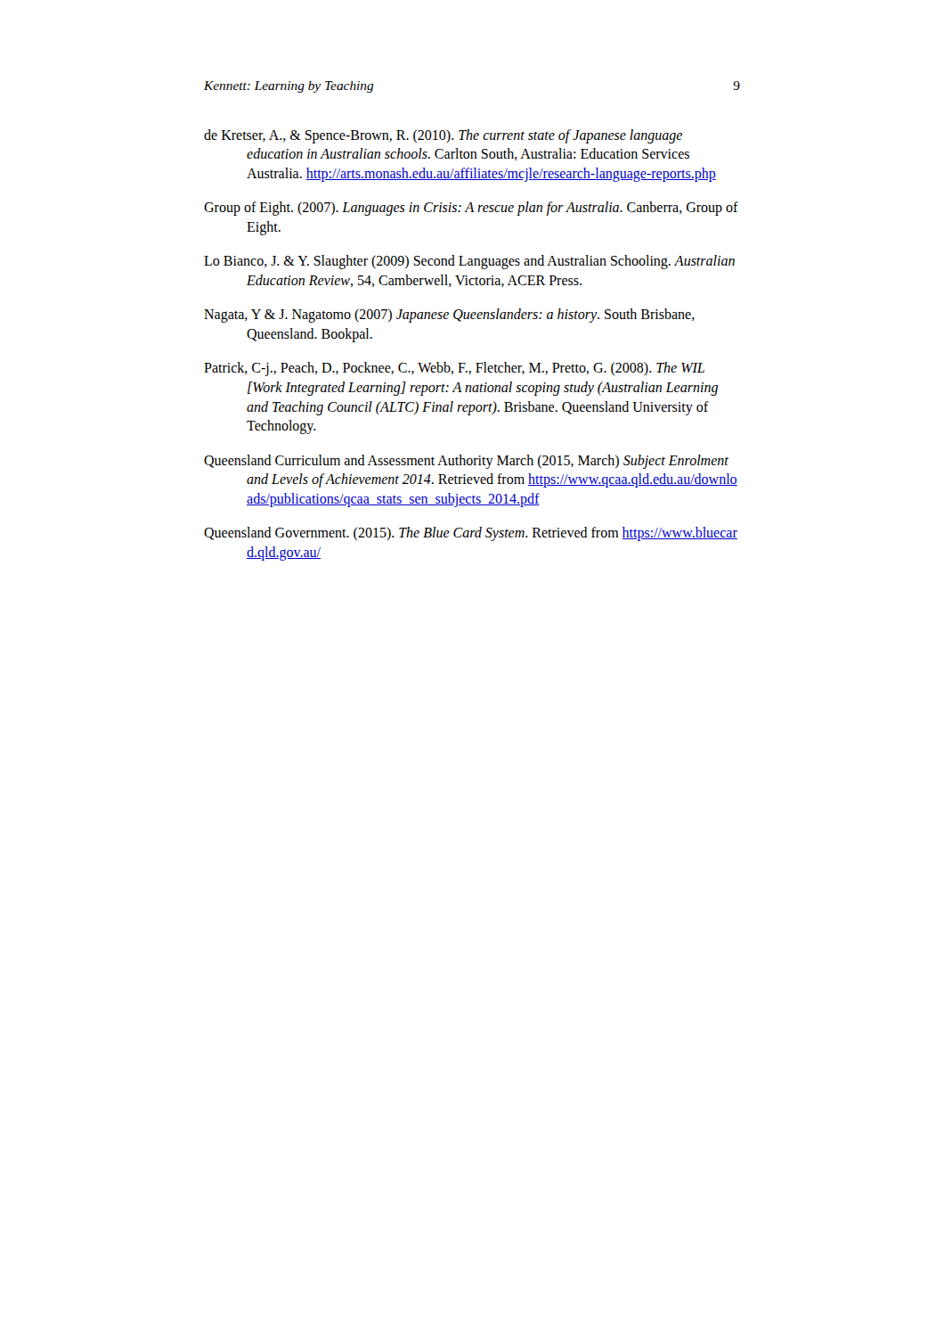Kennett: Learning by Teaching 9
de Kretser, A., & Spence-Brown, R. (2010). The current state of Japanese language education in Australian schools. Carlton South, Australia: Education Services Australia. http://arts.monash.edu.au/affiliates/mcjle/research-language-reports.php
Group of Eight. (2007). Languages in Crisis: A rescue plan for Australia. Canberra, Group of Eight.
Lo Bianco, J. & Y. Slaughter (2009) Second Languages and Australian Schooling. Australian Education Review, 54, Camberwell, Victoria, ACER Press.
Nagata, Y & J. Nagatomo (2007) Japanese Queenslanders: a history. South Brisbane, Queensland. Bookpal.
Patrick, C-j., Peach, D., Pocknee, C., Webb, F., Fletcher, M., Pretto, G. (2008). The WIL [Work Integrated Learning] report: A national scoping study (Australian Learning and Teaching Council (ALTC) Final report). Brisbane. Queensland University of Technology.
Queensland Curriculum and Assessment Authority March (2015, March) Subject Enrolment and Levels of Achievement 2014. Retrieved from https://www.qcaa.qld.edu.au/downloads/publications/qcaa_stats_sen_subjects_2014.pdf
Queensland Government. (2015). The Blue Card System. Retrieved from https://www.bluecard.qld.gov.au/